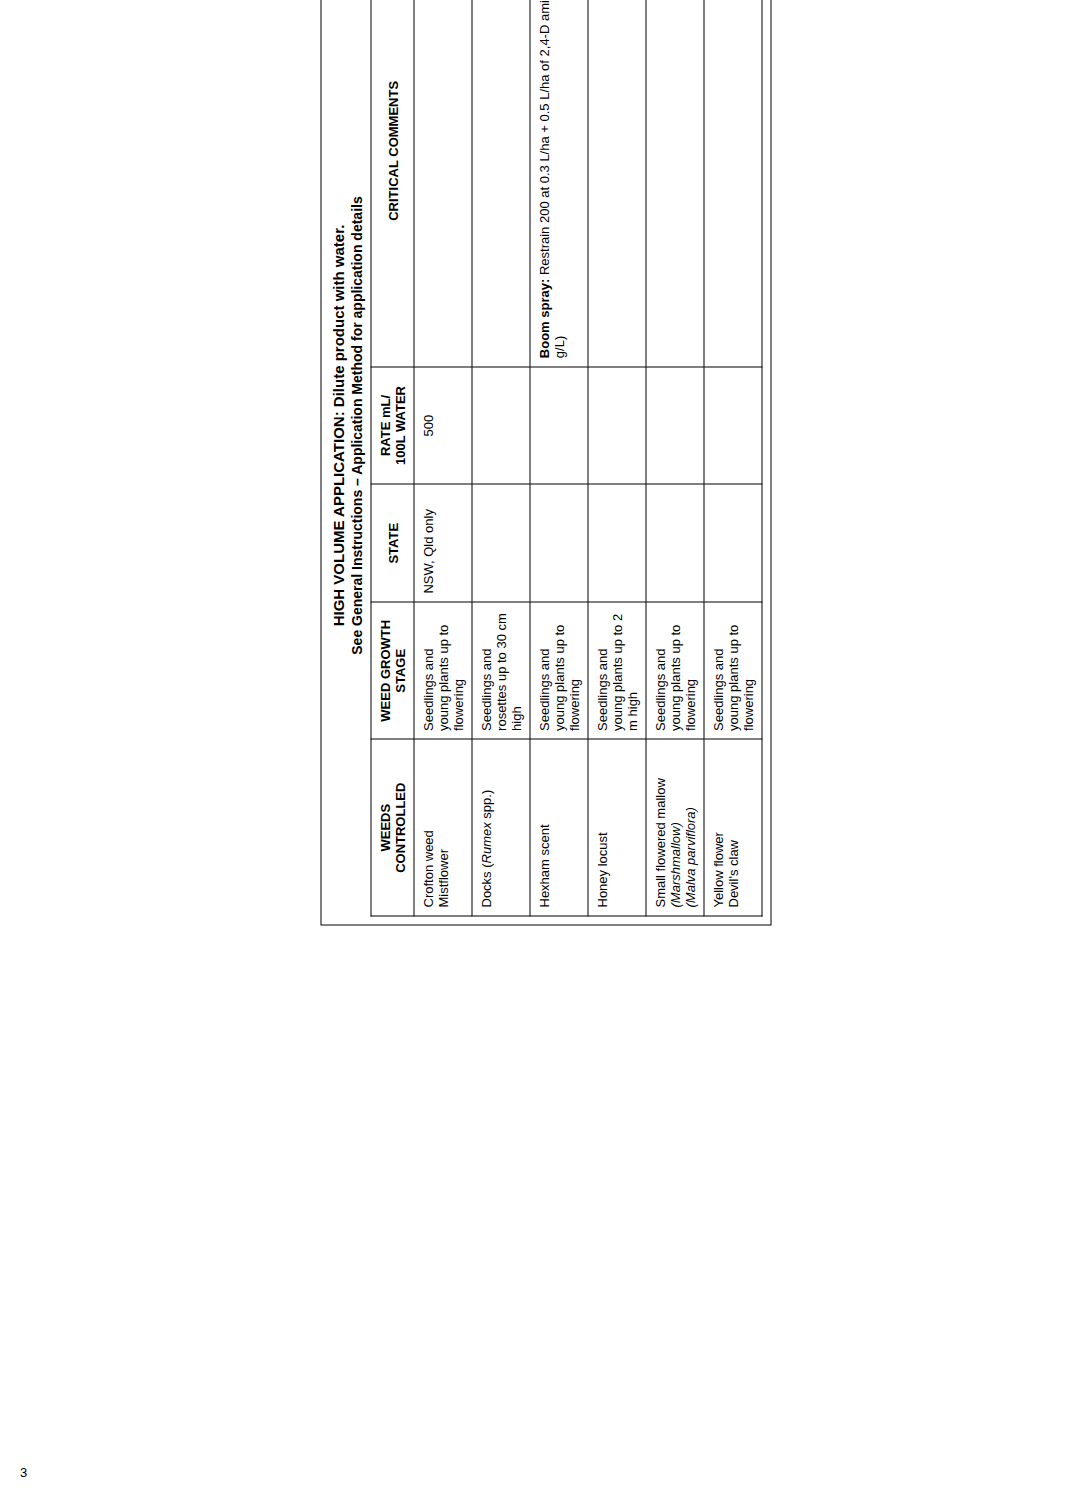HIGH VOLUME APPLICATION: Dilute product with water.
See General Instructions – Application Method for application details
| WEEDS CONTROLLED | WEED GROWTH STAGE | STATE | RATE mL/ 100L WATER | CRITICAL COMMENTS |
| --- | --- | --- | --- | --- |
| Crofton weed Mistflower | Seedlings and young plants up to flowering | NSW, Qld only | 500 | |
| Docks ( Rumex spp.) | Seedlings and rosettes up to 30 cm high | | | |
| Hexham scent | Seedlings and young plants up to flowering | | | Boom spray: Restrain 200 at 0.3 L/ha + 0.5 L/ha of 2,4-D amine (500 g/L) |
| Honey locust | Seedlings and young plants up to 2 m high | | | |
| Small flowered mallow (Marshmallow) (Malva parviflora) | Seedlings and young plants up to flowering | | | |
| Yellow flower Devil's claw | Seedlings and young plants up to flowering | | | |
3